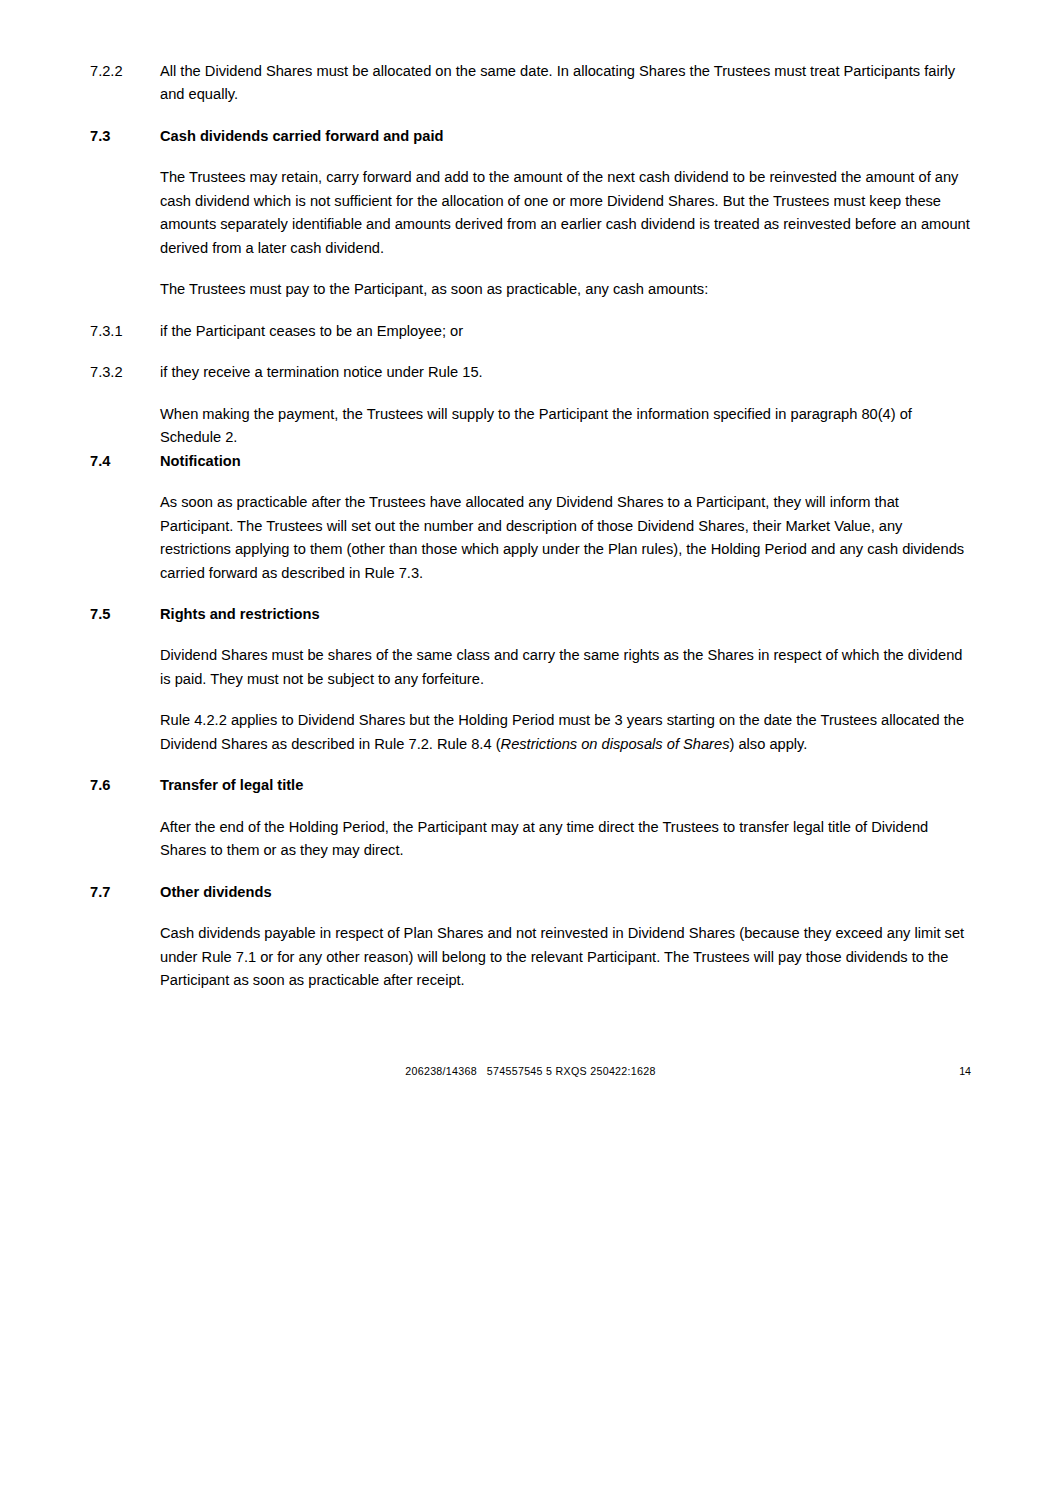7.2.2
All the Dividend Shares must be allocated on the same date. In allocating Shares the Trustees must treat Participants fairly and equally.
7.3
Cash dividends carried forward and paid
The Trustees may retain, carry forward and add to the amount of the next cash dividend to be reinvested the amount of any cash dividend which is not sufficient for the allocation of one or more Dividend Shares. But the Trustees must keep these amounts separately identifiable and amounts derived from an earlier cash dividend is treated as reinvested before an amount derived from a later cash dividend.
The Trustees must pay to the Participant, as soon as practicable, any cash amounts:
7.3.1
if the Participant ceases to be an Employee; or
7.3.2
if they receive a termination notice under Rule 15.
When making the payment, the Trustees will supply to the Participant the information specified in paragraph 80(4) of Schedule 2.
7.4
Notification
As soon as practicable after the Trustees have allocated any Dividend Shares to a Participant, they will inform that Participant. The Trustees will set out the number and description of those Dividend Shares, their Market Value, any restrictions applying to them (other than those which apply under the Plan rules), the Holding Period and any cash dividends carried forward as described in Rule 7.3.
7.5
Rights and restrictions
Dividend Shares must be shares of the same class and carry the same rights as the Shares in respect of which the dividend is paid. They must not be subject to any forfeiture.
Rule 4.2.2 applies to Dividend Shares but the Holding Period must be 3 years starting on the date the Trustees allocated the Dividend Shares as described in Rule 7.2. Rule 8.4 (Restrictions on disposals of Shares) also apply.
7.6
Transfer of legal title
After the end of the Holding Period, the Participant may at any time direct the Trustees to transfer legal title of Dividend Shares to them or as they may direct.
7.7
Other dividends
Cash dividends payable in respect of Plan Shares and not reinvested in Dividend Shares (because they exceed any limit set under Rule 7.1 or for any other reason) will belong to the relevant Participant. The Trustees will pay those dividends to the Participant as soon as practicable after receipt.
206238/14368 574557545 5 RXQS 250422:1628 14